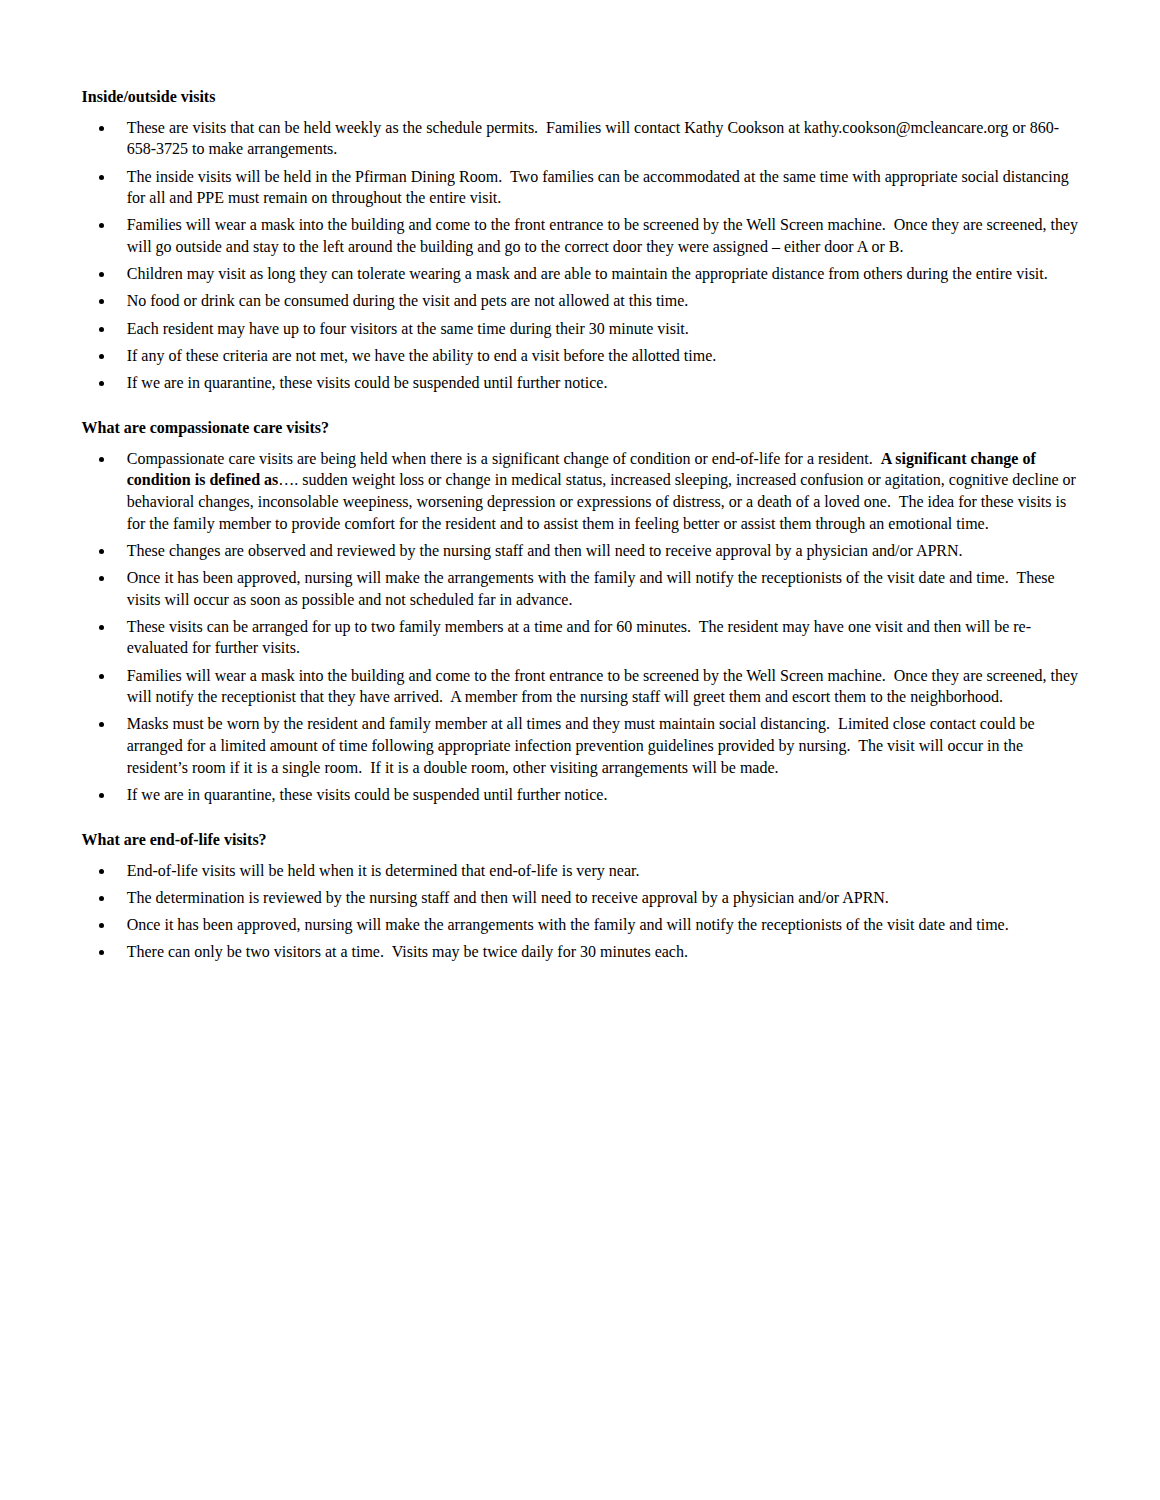Inside/outside visits
These are visits that can be held weekly as the schedule permits. Families will contact Kathy Cookson at kathy.cookson@mcleancare.org or 860-658-3725 to make arrangements.
The inside visits will be held in the Pfirman Dining Room. Two families can be accommodated at the same time with appropriate social distancing for all and PPE must remain on throughout the entire visit.
Families will wear a mask into the building and come to the front entrance to be screened by the Well Screen machine. Once they are screened, they will go outside and stay to the left around the building and go to the correct door they were assigned – either door A or B.
Children may visit as long they can tolerate wearing a mask and are able to maintain the appropriate distance from others during the entire visit.
No food or drink can be consumed during the visit and pets are not allowed at this time.
Each resident may have up to four visitors at the same time during their 30 minute visit.
If any of these criteria are not met, we have the ability to end a visit before the allotted time.
If we are in quarantine, these visits could be suspended until further notice.
What are compassionate care visits?
Compassionate care visits are being held when there is a significant change of condition or end-of-life for a resident. A significant change of condition is defined as…. sudden weight loss or change in medical status, increased sleeping, increased confusion or agitation, cognitive decline or behavioral changes, inconsolable weepiness, worsening depression or expressions of distress, or a death of a loved one. The idea for these visits is for the family member to provide comfort for the resident and to assist them in feeling better or assist them through an emotional time.
These changes are observed and reviewed by the nursing staff and then will need to receive approval by a physician and/or APRN.
Once it has been approved, nursing will make the arrangements with the family and will notify the receptionists of the visit date and time. These visits will occur as soon as possible and not scheduled far in advance.
These visits can be arranged for up to two family members at a time and for 60 minutes. The resident may have one visit and then will be re-evaluated for further visits.
Families will wear a mask into the building and come to the front entrance to be screened by the Well Screen machine. Once they are screened, they will notify the receptionist that they have arrived. A member from the nursing staff will greet them and escort them to the neighborhood.
Masks must be worn by the resident and family member at all times and they must maintain social distancing. Limited close contact could be arranged for a limited amount of time following appropriate infection prevention guidelines provided by nursing. The visit will occur in the resident’s room if it is a single room. If it is a double room, other visiting arrangements will be made.
If we are in quarantine, these visits could be suspended until further notice.
What are end-of-life visits?
End-of-life visits will be held when it is determined that end-of-life is very near.
The determination is reviewed by the nursing staff and then will need to receive approval by a physician and/or APRN.
Once it has been approved, nursing will make the arrangements with the family and will notify the receptionists of the visit date and time.
There can only be two visitors at a time. Visits may be twice daily for 30 minutes each.